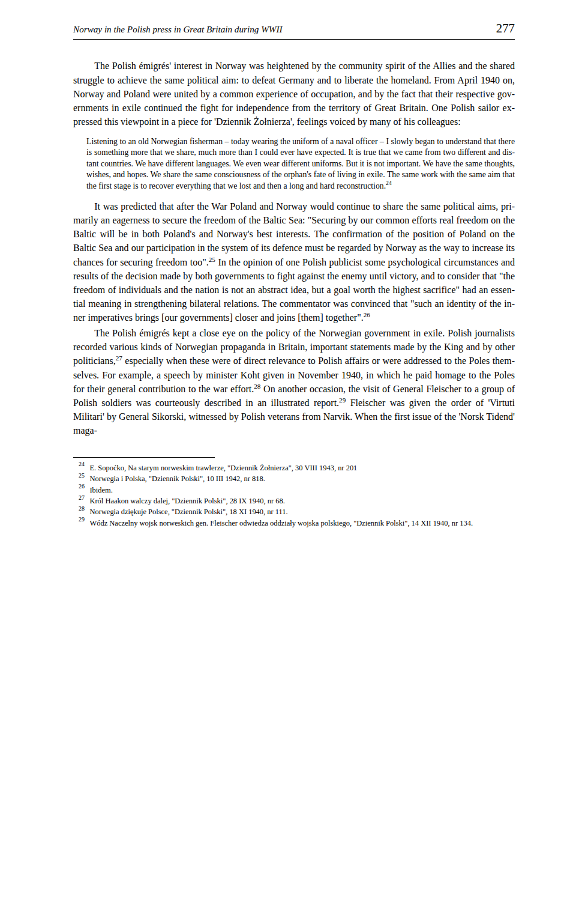Norway in the Polish press in Great Britain during WWII 277
The Polish émigrés' interest in Norway was heightened by the community spirit of the Allies and the shared struggle to achieve the same political aim: to defeat Germany and to liberate the homeland. From April 1940 on, Norway and Poland were united by a common experience of occupation, and by the fact that their respective governments in exile continued the fight for independence from the territory of Great Britain. One Polish sailor expressed this viewpoint in a piece for 'Dziennik Żołnierza', feelings voiced by many of his colleagues:
Listening to an old Norwegian fisherman – today wearing the uniform of a naval officer – I slowly began to understand that there is something more that we share, much more than I could ever have expected. It is true that we came from two different and distant countries. We have different languages. We even wear different uniforms. But it is not important. We have the same thoughts, wishes, and hopes. We share the same consciousness of the orphan's fate of living in exile. The same work with the same aim that the first stage is to recover everything that we lost and then a long and hard reconstruction.24
It was predicted that after the War Poland and Norway would continue to share the same political aims, primarily an eagerness to secure the freedom of the Baltic Sea: "Securing by our common efforts real freedom on the Baltic will be in both Poland's and Norway's best interests. The confirmation of the position of Poland on the Baltic Sea and our participation in the system of its defence must be regarded by Norway as the way to increase its chances for securing freedom too".25 In the opinion of one Polish publicist some psychological circumstances and results of the decision made by both governments to fight against the enemy until victory, and to consider that "the freedom of individuals and the nation is not an abstract idea, but a goal worth the highest sacrifice" had an essential meaning in strengthening bilateral relations. The commentator was convinced that "such an identity of the inner imperatives brings [our governments] closer and joins [them] together".26
The Polish émigrés kept a close eye on the policy of the Norwegian government in exile. Polish journalists recorded various kinds of Norwegian propaganda in Britain, important statements made by the King and by other politicians,27 especially when these were of direct relevance to Polish affairs or were addressed to the Poles themselves. For example, a speech by minister Koht given in November 1940, in which he paid homage to the Poles for their general contribution to the war effort.28 On another occasion, the visit of General Fleischer to a group of Polish soldiers was courteously described in an illustrated report.29 Fleischer was given the order of 'Virtuti Militari' by General Sikorski, witnessed by Polish veterans from Narvik. When the first issue of the 'Norsk Tidend' maga-
E. Sopoćko, Na starym norweskim trawlerze, "Dziennik Żołnierza", 30 VIII 1943, nr 201
Norwegia i Polska, "Dziennik Polski", 10 III 1942, nr 818.
Ibidem.
Król Haakon walczy dalej, "Dziennik Polski", 28 IX 1940, nr 68.
Norwegia dziękuje Polsce, "Dziennik Polski", 18 XI 1940, nr 111.
Wódz Naczelny wojsk norweskich gen. Fleischer odwiedza oddziały wojska polskiego, "Dziennik Polski", 14 XII 1940, nr 134.